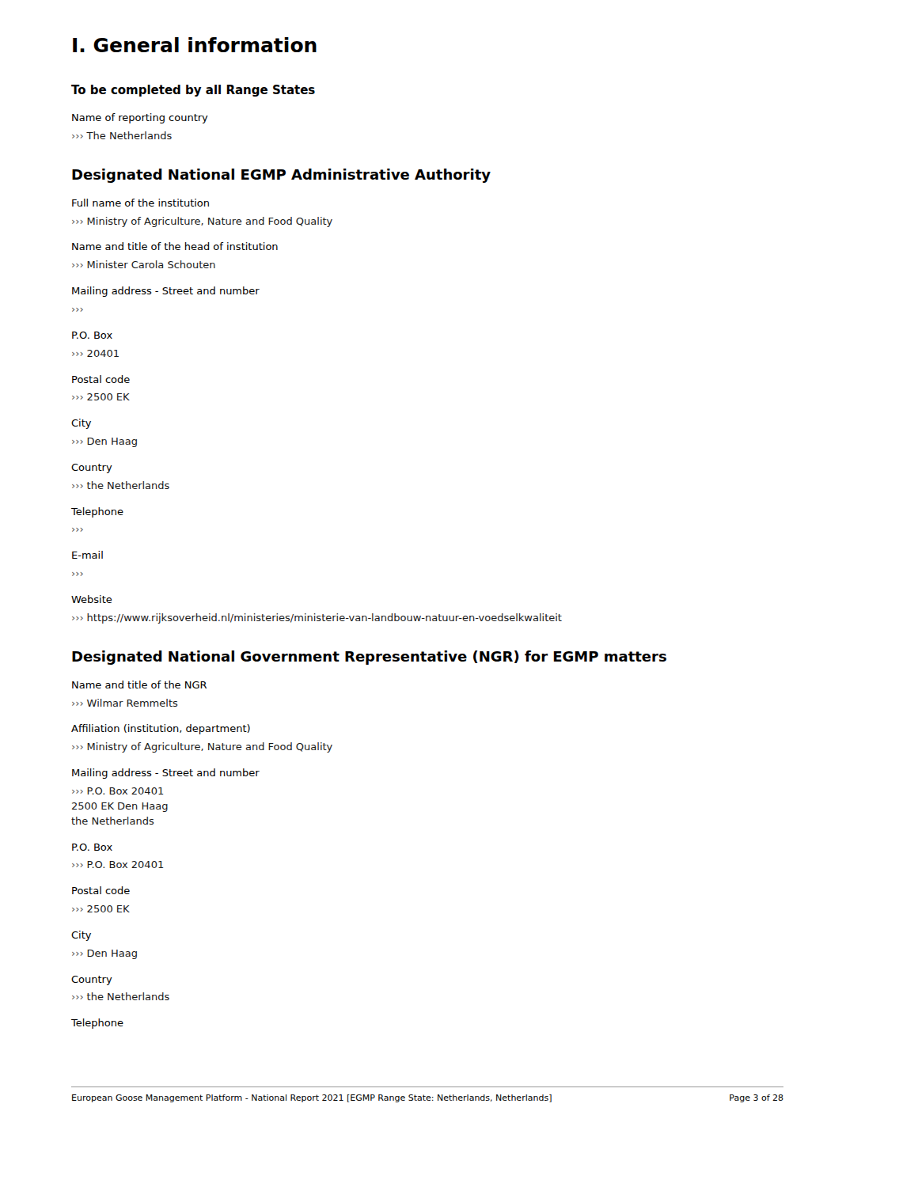I. General information
To be completed by all Range States
Name of reporting country
›››The Netherlands
Designated National EGMP Administrative Authority
Full name of the institution
›››Ministry of Agriculture, Nature and Food Quality
Name and title of the head of institution
›››Minister Carola Schouten
Mailing address - Street and number
›››
P.O. Box
›››20401
Postal code
›››2500 EK
City
›››Den Haag
Country
›››the Netherlands
Telephone
›››
E-mail
›››
Website
›››https://www.rijksoverheid.nl/ministeries/ministerie-van-landbouw-natuur-en-voedselkwaliteit
Designated National Government Representative (NGR) for EGMP matters
Name and title of the NGR
›››Wilmar Remmelts
Affiliation (institution, department)
›››Ministry of Agriculture, Nature and Food Quality
Mailing address - Street and number
›››P.O. Box 20401
2500 EK Den Haag
the Netherlands
P.O. Box
›››P.O. Box 20401
Postal code
›››2500 EK
City
›››Den Haag
Country
›››the Netherlands
Telephone
European Goose Management Platform - National Report 2021 [EGMP Range State: Netherlands, Netherlands]
Page 3 of 28